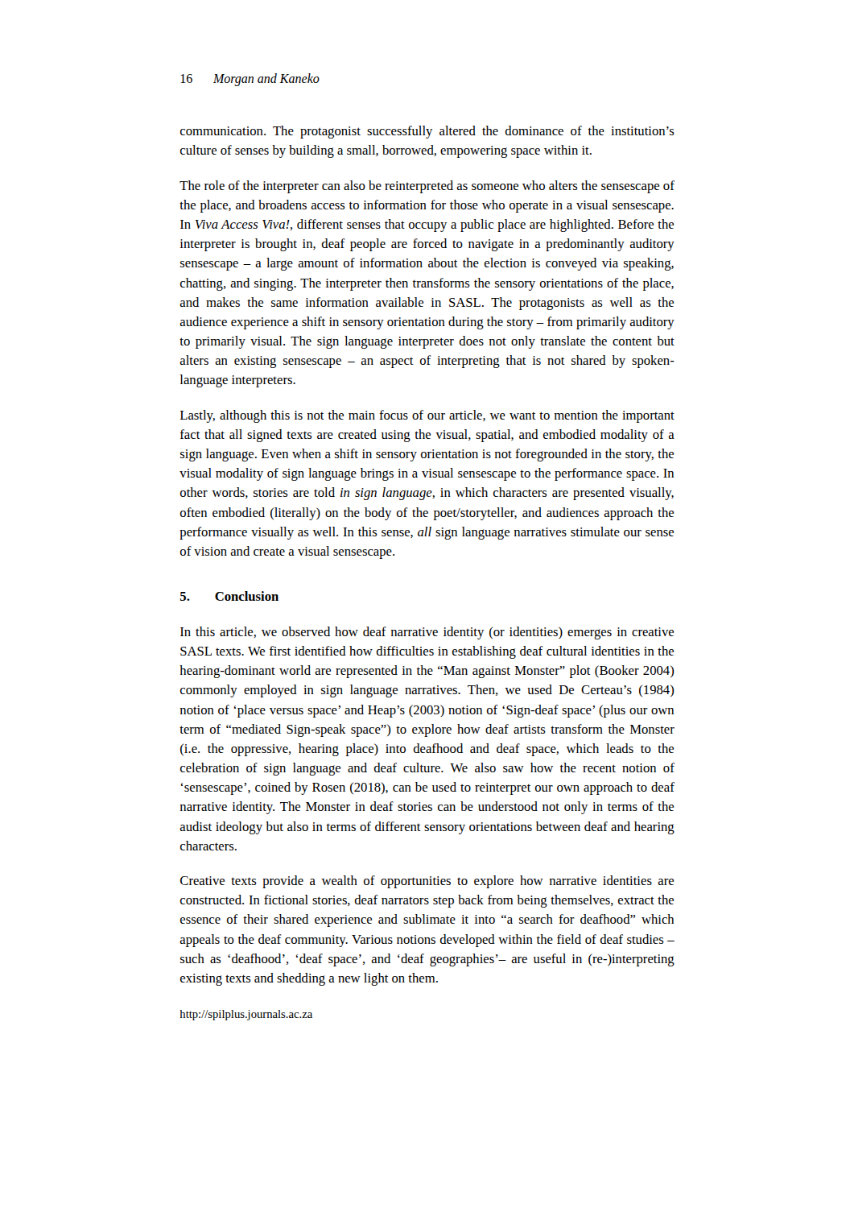16 Morgan and Kaneko
communication. The protagonist successfully altered the dominance of the institution’s culture of senses by building a small, borrowed, empowering space within it.
The role of the interpreter can also be reinterpreted as someone who alters the sensescape of the place, and broadens access to information for those who operate in a visual sensescape. In Viva Access Viva!, different senses that occupy a public place are highlighted. Before the interpreter is brought in, deaf people are forced to navigate in a predominantly auditory sensescape – a large amount of information about the election is conveyed via speaking, chatting, and singing. The interpreter then transforms the sensory orientations of the place, and makes the same information available in SASL. The protagonists as well as the audience experience a shift in sensory orientation during the story – from primarily auditory to primarily visual. The sign language interpreter does not only translate the content but alters an existing sensescape – an aspect of interpreting that is not shared by spoken-language interpreters.
Lastly, although this is not the main focus of our article, we want to mention the important fact that all signed texts are created using the visual, spatial, and embodied modality of a sign language. Even when a shift in sensory orientation is not foregrounded in the story, the visual modality of sign language brings in a visual sensescape to the performance space. In other words, stories are told in sign language, in which characters are presented visually, often embodied (literally) on the body of the poet/storyteller, and audiences approach the performance visually as well. In this sense, all sign language narratives stimulate our sense of vision and create a visual sensescape.
5. Conclusion
In this article, we observed how deaf narrative identity (or identities) emerges in creative SASL texts. We first identified how difficulties in establishing deaf cultural identities in the hearing-dominant world are represented in the “Man against Monster” plot (Booker 2004) commonly employed in sign language narratives. Then, we used De Certeau’s (1984) notion of ‘place versus space’ and Heap’s (2003) notion of ‘Sign-deaf space’ (plus our own term of “mediated Sign-speak space”) to explore how deaf artists transform the Monster (i.e. the oppressive, hearing place) into deafhood and deaf space, which leads to the celebration of sign language and deaf culture. We also saw how the recent notion of ‘sensescape’, coined by Rosen (2018), can be used to reinterpret our own approach to deaf narrative identity. The Monster in deaf stories can be understood not only in terms of the audist ideology but also in terms of different sensory orientations between deaf and hearing characters.
Creative texts provide a wealth of opportunities to explore how narrative identities are constructed. In fictional stories, deaf narrators step back from being themselves, extract the essence of their shared experience and sublimate it into “a search for deafhood” which appeals to the deaf community. Various notions developed within the field of deaf studies – such as ‘deafhood’, ‘deaf space’, and ‘deaf geographies’– are useful in (re-)interpreting existing texts and shedding a new light on them.
http://spilplus.journals.ac.za